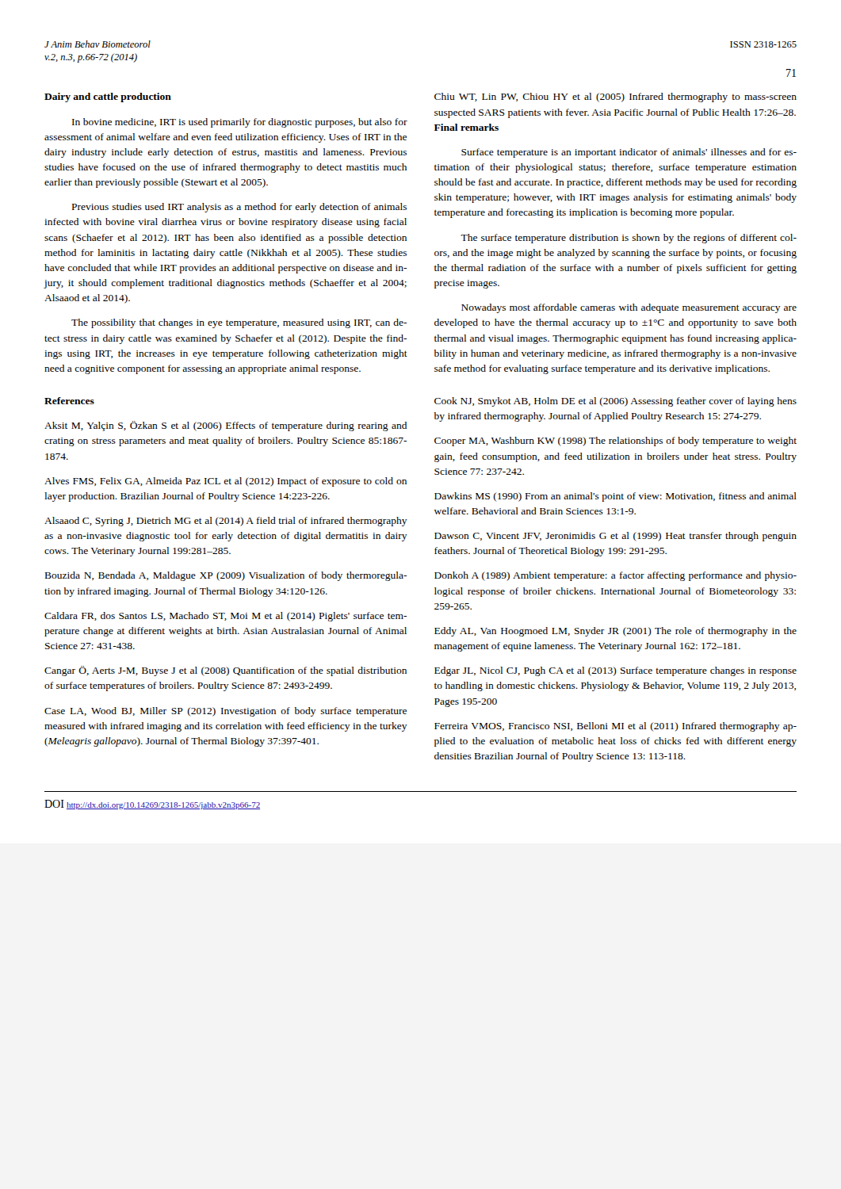J Anim Behav Biometeorol
v.2, n.3, p.66-72 (2014)
ISSN 2318-1265
71
Dairy and cattle production
In bovine medicine, IRT is used primarily for diagnostic purposes, but also for assessment of animal welfare and even feed utilization efficiency. Uses of IRT in the dairy industry include early detection of estrus, mastitis and lameness. Previous studies have focused on the use of infrared thermography to detect mastitis much earlier than previously possible (Stewart et al 2005).
Previous studies used IRT analysis as a method for early detection of animals infected with bovine viral diarrhea virus or bovine respiratory disease using facial scans (Schaefer et al 2012). IRT has been also identified as a possible detection method for laminitis in lactating dairy cattle (Nikkhah et al 2005). These studies have concluded that while IRT provides an additional perspective on disease and injury, it should complement traditional diagnostics methods (Schaeffer et al 2004; Alsaaod et al 2014).
The possibility that changes in eye temperature, measured using IRT, can detect stress in dairy cattle was examined by Schaefer et al (2012). Despite the findings using IRT, the increases in eye temperature following catheterization might need a cognitive component for assessing an appropriate animal response.
References
Aksit M, Yalçin S, Özkan S et al (2006) Effects of temperature during rearing and crating on stress parameters and meat quality of broilers. Poultry Science 85:1867-1874.
Alves FMS, Felix GA, Almeida Paz ICL et al (2012) Impact of exposure to cold on layer production. Brazilian Journal of Poultry Science 14:223-226.
Alsaaod C, Syring J, Dietrich MG et al (2014) A field trial of infrared thermography as a non-invasive diagnostic tool for early detection of digital dermatitis in dairy cows. The Veterinary Journal 199:281–285.
Bouzida N, Bendada A, Maldague XP (2009) Visualization of body thermoregulation by infrared imaging. Journal of Thermal Biology 34:120-126.
Caldara FR, dos Santos LS, Machado ST, Moi M et al (2014) Piglets' surface temperature change at different weights at birth. Asian Australasian Journal of Animal Science 27: 431-438.
Cangar Ö, Aerts J-M, Buyse J et al (2008) Quantification of the spatial distribution of surface temperatures of broilers. Poultry Science 87: 2493-2499.
Case LA, Wood BJ, Miller SP (2012) Investigation of body surface temperature measured with infrared imaging and its correlation with feed efficiency in the turkey (Meleagris gallopavo). Journal of Thermal Biology 37:397-401.
Chiu WT, Lin PW, Chiou HY et al (2005) Infrared thermography to mass-screen suspected SARS patients with fever. Asia Pacific Journal of Public Health 17:26–28.
Final remarks
Surface temperature is an important indicator of animals' illnesses and for estimation of their physiological status; therefore, surface temperature estimation should be fast and accurate. In practice, different methods may be used for recording skin temperature; however, with IRT images analysis for estimating animals' body temperature and forecasting its implication is becoming more popular.
The surface temperature distribution is shown by the regions of different colors, and the image might be analyzed by scanning the surface by points, or focusing the thermal radiation of the surface with a number of pixels sufficient for getting precise images.
Nowadays most affordable cameras with adequate measurement accuracy are developed to have the thermal accuracy up to ±1°C and opportunity to save both thermal and visual images. Thermographic equipment has found increasing applicability in human and veterinary medicine, as infrared thermography is a non-invasive safe method for evaluating surface temperature and its derivative implications.
Cook NJ, Smykot AB, Holm DE et al (2006) Assessing feather cover of laying hens by infrared thermography. Journal of Applied Poultry Research 15: 274-279.
Cooper MA, Washburn KW (1998) The relationships of body temperature to weight gain, feed consumption, and feed utilization in broilers under heat stress. Poultry Science 77: 237-242.
Dawkins MS (1990) From an animal's point of view: Motivation, fitness and animal welfare. Behavioral and Brain Sciences 13:1-9.
Dawson C, Vincent JFV, Jeronimidis G et al (1999) Heat transfer through penguin feathers. Journal of Theoretical Biology 199: 291-295.
Donkoh A (1989) Ambient temperature: a factor affecting performance and physiological response of broiler chickens. International Journal of Biometeorology 33: 259-265.
Eddy AL, Van Hoogmoed LM, Snyder JR (2001) The role of thermography in the management of equine lameness. The Veterinary Journal 162: 172–181.
Edgar JL, Nicol CJ, Pugh CA et al (2013) Surface temperature changes in response to handling in domestic chickens. Physiology & Behavior, Volume 119, 2 July 2013, Pages 195-200
Ferreira VMOS, Francisco NSI, Belloni MI et al (2011) Infrared thermography applied to the evaluation of metabolic heat loss of chicks fed with different energy densities Brazilian Journal of Poultry Science 13: 113-118.
DOI http://dx.doi.org/10.14269/2318-1265/jabb.v2n3p66-72